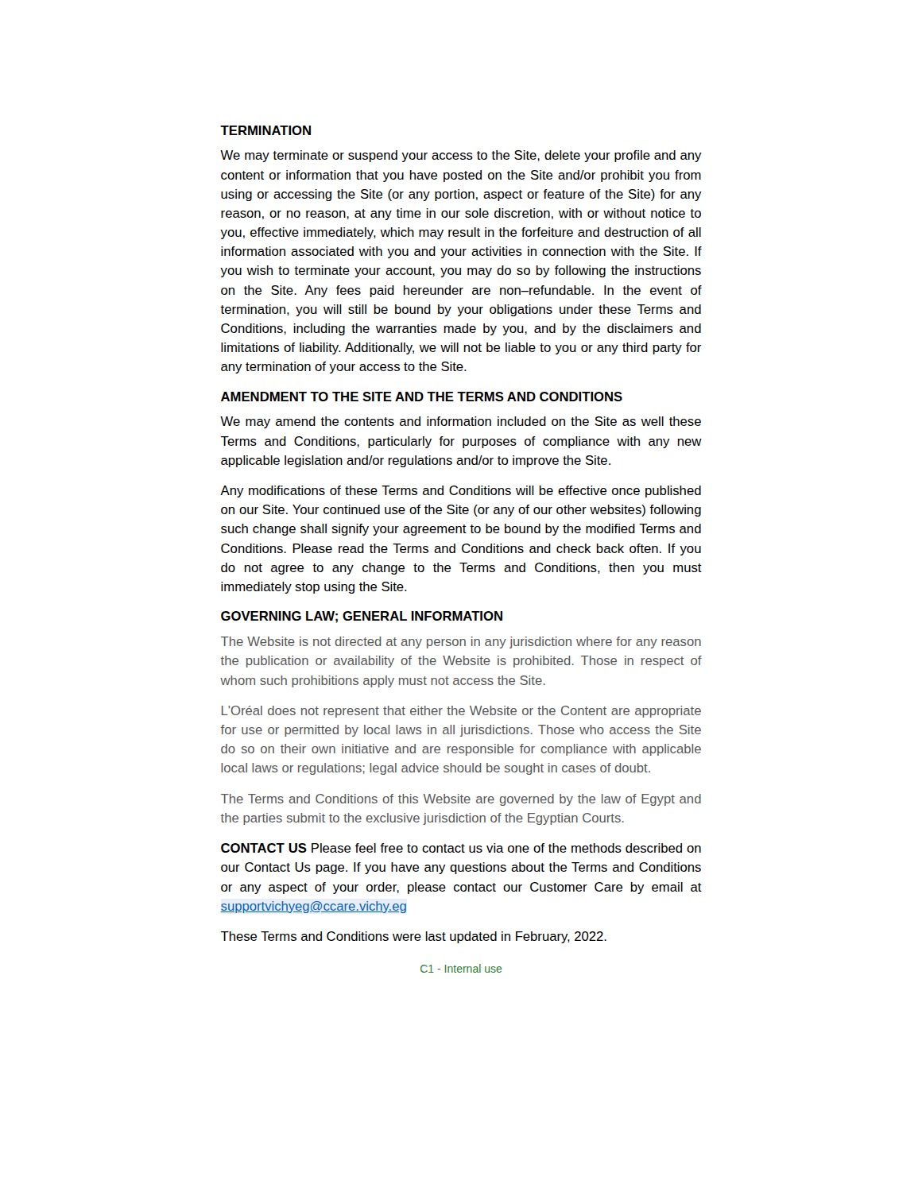TERMINATION
We may terminate or suspend your access to the Site, delete your profile and any content or information that you have posted on the Site and/or prohibit you from using or accessing the Site (or any portion, aspect or feature of the Site) for any reason, or no reason, at any time in our sole discretion, with or without notice to you, effective immediately, which may result in the forfeiture and destruction of all information associated with you and your activities in connection with the Site. If you wish to terminate your account, you may do so by following the instructions on the Site. Any fees paid hereunder are non–refundable. In the event of termination, you will still be bound by your obligations under these Terms and Conditions, including the warranties made by you, and by the disclaimers and limitations of liability. Additionally, we will not be liable to you or any third party for any termination of your access to the Site.
AMENDMENT TO THE SITE AND THE TERMS AND CONDITIONS
We may amend the contents and information included on the Site as well these Terms and Conditions, particularly for purposes of compliance with any new applicable legislation and/or regulations and/or to improve the Site.
Any modifications of these Terms and Conditions will be effective once published on our Site. Your continued use of the Site (or any of our other websites) following such change shall signify your agreement to be bound by the modified Terms and Conditions. Please read the Terms and Conditions and check back often. If you do not agree to any change to the Terms and Conditions, then you must immediately stop using the Site.
GOVERNING LAW; GENERAL INFORMATION
The Website is not directed at any person in any jurisdiction where for any reason the publication or availability of the Website is prohibited. Those in respect of whom such prohibitions apply must not access the Site.
L'Oréal does not represent that either the Website or the Content are appropriate for use or permitted by local laws in all jurisdictions. Those who access the Site do so on their own initiative and are responsible for compliance with applicable local laws or regulations; legal advice should be sought in cases of doubt.
The Terms and Conditions of this Website are governed by the law of Egypt and the parties submit to the exclusive jurisdiction of the Egyptian Courts.
CONTACT US Please feel free to contact us via one of the methods described on our Contact Us page. If you have any questions about the Terms and Conditions or any aspect of your order, please contact our Customer Care by email at supportvichyeg@ccare.vichy.eg
These Terms and Conditions were last updated in February, 2022.
C1 - Internal use